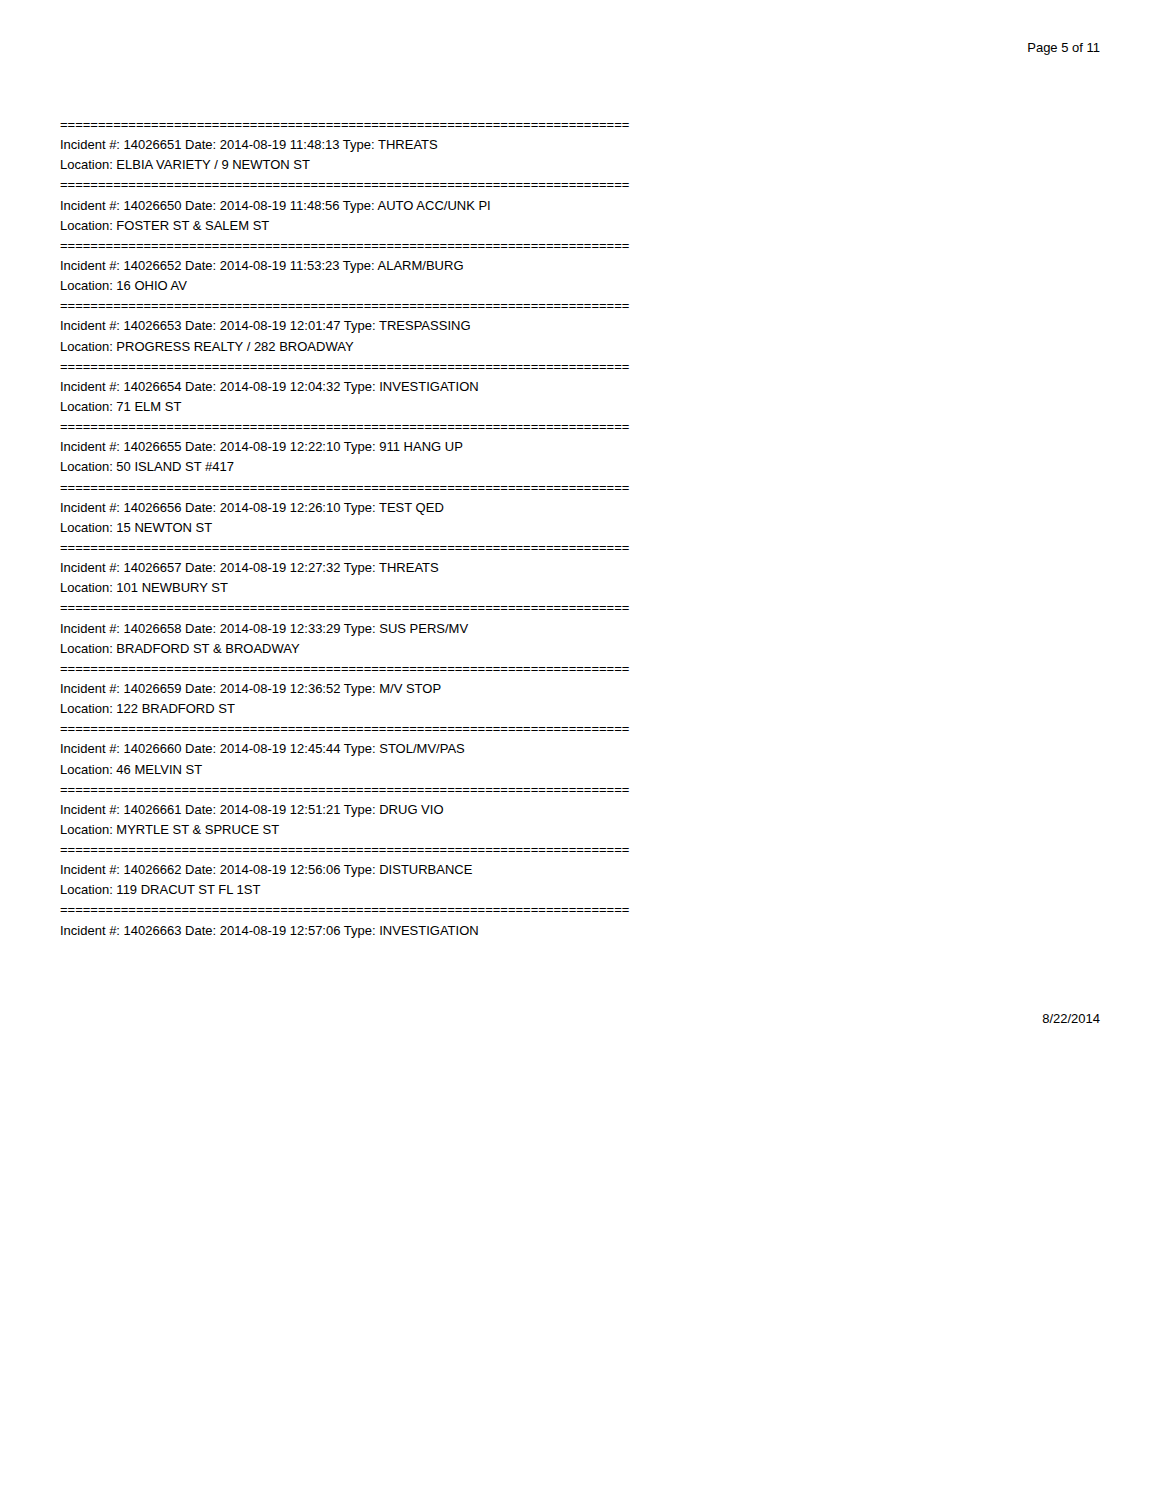Page 5 of 11
=========================================================================== Incident #: 14026651 Date: 2014-08-19 11:48:13 Type: THREATS Location: ELBIA VARIETY / 9 NEWTON ST =========================================================================== Incident #: 14026650 Date: 2014-08-19 11:48:56 Type: AUTO ACC/UNK PI Location: FOSTER ST & SALEM ST =========================================================================== Incident #: 14026652 Date: 2014-08-19 11:53:23 Type: ALARM/BURG Location: 16 OHIO AV =========================================================================== Incident #: 14026653 Date: 2014-08-19 12:01:47 Type: TRESPASSING Location: PROGRESS REALTY / 282 BROADWAY =========================================================================== Incident #: 14026654 Date: 2014-08-19 12:04:32 Type: INVESTIGATION Location: 71 ELM ST =========================================================================== Incident #: 14026655 Date: 2014-08-19 12:22:10 Type: 911 HANG UP Location: 50 ISLAND ST #417 =========================================================================== Incident #: 14026656 Date: 2014-08-19 12:26:10 Type: TEST QED Location: 15 NEWTON ST =========================================================================== Incident #: 14026657 Date: 2014-08-19 12:27:32 Type: THREATS Location: 101 NEWBURY ST =========================================================================== Incident #: 14026658 Date: 2014-08-19 12:33:29 Type: SUS PERS/MV Location: BRADFORD ST & BROADWAY =========================================================================== Incident #: 14026659 Date: 2014-08-19 12:36:52 Type: M/V STOP Location: 122 BRADFORD ST =========================================================================== Incident #: 14026660 Date: 2014-08-19 12:45:44 Type: STOL/MV/PAS Location: 46 MELVIN ST =========================================================================== Incident #: 14026661 Date: 2014-08-19 12:51:21 Type: DRUG VIO Location: MYRTLE ST & SPRUCE ST =========================================================================== Incident #: 14026662 Date: 2014-08-19 12:56:06 Type: DISTURBANCE Location: 119 DRACUT ST FL 1ST =========================================================================== Incident #: 14026663 Date: 2014-08-19 12:57:06 Type: INVESTIGATION
8/22/2014